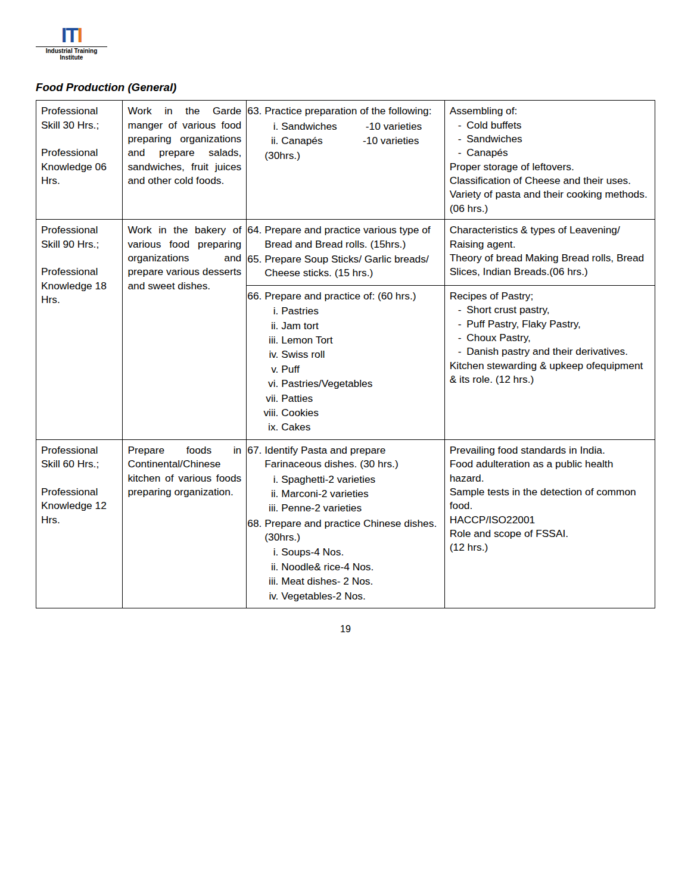ITI
Industrial Training Institute
Food Production (General)
| Professional Skill 30 Hrs.; Professional Knowledge 06 Hrs. | Work in the Garde manger of various food preparing organizations and prepare salads, sandwiches, fruit juices and other cold foods. | Practice preparation of the following: Sandwiches -10 varieties Canapés -10 varieties (30hrs.) | Assembling of: Cold buffets Sandwiches Canapés Proper storage of leftovers. Classification of Cheese and their uses. Variety of pasta and their cooking methods. (06 hrs.) |
| Professional Skill 90 Hrs.; Professional Knowledge 18 Hrs. | Work in the bakery of various food preparing organizations and prepare various desserts and sweet dishes. | Prepare and practice various type of Bread and Bread rolls. (15hrs.) Prepare Soup Sticks/ Garlic breads/ Cheese sticks. (15 hrs.) | Characteristics & types of Leavening/ Raising agent. Theory of bread Making Bread rolls, Bread Slices, Indian Breads.(06 hrs.) |
| Prepare and practice of: (60 hrs.) Pastries Jam tort Lemon Tort Swiss roll Puff Pastries/Vegetables Patties Cookies Cakes | Recipes of Pastry; Short crust pastry, Puff Pastry, Flaky Pastry, Choux Pastry, Danish pastry and their derivatives. Kitchen stewarding & upkeep ofequipment & its role. (12 hrs.) |
| Professional Skill 60 Hrs.; Professional Knowledge 12 Hrs. | Prepare foods in Continental/Chinese kitchen of various foods preparing organization. | Identify Pasta and prepare Farinaceous dishes. (30 hrs.) Spaghetti-2 varieties Marconi-2 varieties Penne-2 varieties Prepare and practice Chinese dishes. (30hrs.) Soups-4 Nos. Noodle& rice-4 Nos. Meat dishes- 2 Nos. Vegetables-2 Nos. | Prevailing food standards in India. Food adulteration as a public health hazard. Sample tests in the detection of common food. HACCP/ISO22001 Role and scope of FSSAI. (12 hrs.) |
19